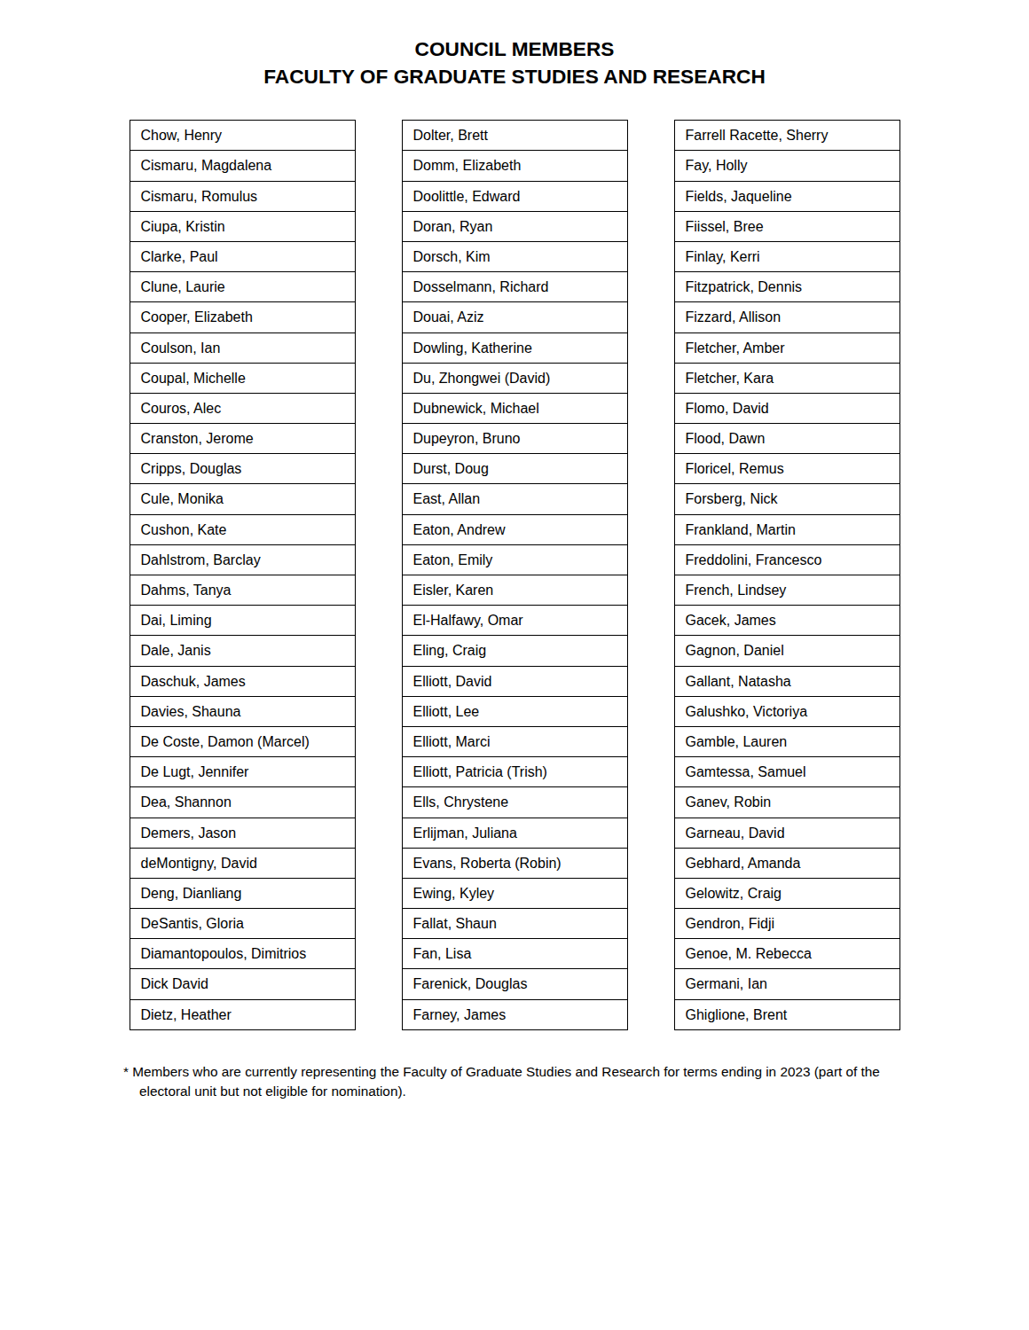COUNCIL MEMBERS
FACULTY OF GRADUATE STUDIES AND RESEARCH
Chow, Henry
Cismaru, Magdalena
Cismaru, Romulus
Ciupa, Kristin
Clarke, Paul
Clune, Laurie
Cooper, Elizabeth
Coulson, Ian
Coupal, Michelle
Couros, Alec
Cranston, Jerome
Cripps, Douglas
Cule, Monika
Cushon, Kate
Dahlstrom, Barclay
Dahms, Tanya
Dai, Liming
Dale, Janis
Daschuk, James
Davies, Shauna
De Coste, Damon (Marcel)
De Lugt, Jennifer
Dea, Shannon
Demers, Jason
deMontigny, David
Deng, Dianliang
DeSantis, Gloria
Diamantopoulos, Dimitrios
Dick David
Dietz, Heather
Dolter, Brett
Domm, Elizabeth
Doolittle, Edward
Doran, Ryan
Dorsch, Kim
Dosselmann, Richard
Douai, Aziz
Dowling, Katherine
Du, Zhongwei (David)
Dubnewick, Michael
Dupeyron, Bruno
Durst, Doug
East, Allan
Eaton, Andrew
Eaton, Emily
Eisler, Karen
El-Halfawy, Omar
Eling, Craig
Elliott, David
Elliott, Lee
Elliott, Marci
Elliott, Patricia (Trish)
Ells, Chrystene
Erlijman, Juliana
Evans, Roberta (Robin)
Ewing, Kyley
Fallat, Shaun
Fan, Lisa
Farenick, Douglas
Farney, James
Farrell Racette, Sherry
Fay, Holly
Fields, Jaqueline
Fiissel, Bree
Finlay, Kerri
Fitzpatrick, Dennis
Fizzard, Allison
Fletcher, Amber
Fletcher, Kara
Flomo, David
Flood, Dawn
Floricel, Remus
Forsberg, Nick
Frankland, Martin
Freddolini, Francesco
French, Lindsey
Gacek, James
Gagnon, Daniel
Gallant, Natasha
Galushko, Victoriya
Gamble, Lauren
Gamtessa, Samuel
Ganev, Robin
Garneau, David
Gebhard, Amanda
Gelowitz, Craig
Gendron, Fidji
Genoe, M. Rebecca
Germani, Ian
Ghiglione, Brent
* Members who are currently representing the Faculty of Graduate Studies and Research for terms ending in 2023 (part of the electoral unit but not eligible for nomination).